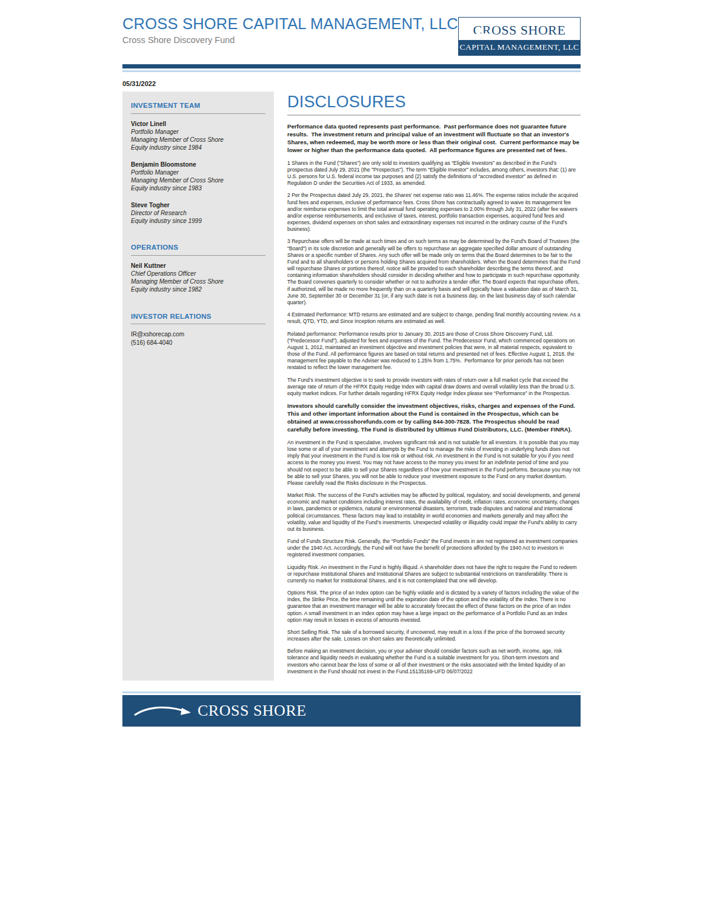CROSS SHORE CAPITAL MANAGEMENT, LLC
Cross Shore Discovery Fund
CROSS SHORE
CAPITAL MANAGEMENT, LLC
05/31/2022
INVESTMENT TEAM
Victor Linell
Portfolio Manager
Managing Member of Cross Shore
Equity industry since 1984
Benjamin Bloomstone
Portfolio Manager
Managing Member of Cross Shore
Equity industry since 1983
Steve Togher
Director of Research
Equity industry since 1999
OPERATIONS
Neil Kuttner
Chief Operations Officer
Managing Member of Cross Shore
Equity industry since 1982
INVESTOR RELATIONS
IR@xshorecap.com
(516) 684-4040
DISCLOSURES
Performance data quoted represents past performance. Past performance does not guarantee future results. The investment return and principal value of an investment will fluctuate so that an investor's Shares, when redeemed, may be worth more or less than their original cost. Current performance may be lower or higher than the performance data quoted. All performance figures are presented net of fees.
1 Shares in the Fund ("Shares") are only sold to investors qualifying as “Eligible Investors” as described in the Fund's prospectus dated July 29, 2021 (the "Prospectus"). The term “Eligible Investor” includes, among others, investors that: (1) are U.S. persons for U.S. federal income tax purposes and (2) satisfy the definitions of “accredited investor” as defined in Regulation D under the Securities Act of 1933, as amended.
2 Per the Prospectus dated July 29, 2021, the Shares' net expense ratio was 11.46%. The expense ratios include the acquired fund fees and expenses, inclusive of performance fees. Cross Shore has contractually agreed to waive its management fee and/or reimburse expenses to limit the total annual fund operating expenses to 2.00% through July 31, 2022 (after fee waivers and/or expense reimbursements, and exclusive of taxes, interest, portfolio transaction expenses, acquired fund fees and expenses, dividend expenses on short sales and extraordinary expenses not incurred in the ordinary course of the Fund's business).
3 Repurchase offers will be made at such times and on such terms as may be determined by the Fund's Board of Trustees (the "Board") in its sole discretion and generally will be offers to repurchase an aggregate specified dollar amount of outstanding Shares or a specific number of Shares. Any such offer will be made only on terms that the Board determines to be fair to the Fund and to all shareholders or persons holding Shares acquired from shareholders. When the Board determines that the Fund will repurchase Shares or portions thereof, notice will be provided to each shareholder describing the terms thereof, and containing information shareholders should consider in deciding whether and how to participate in such repurchase opportunity. The Board convenes quarterly to consider whether or not to authorize a tender offer. The Board expects that repurchase offers, if authorized, will be made no more frequently than on a quarterly basis and will typically have a valuation date as of March 31, June 30, September 30 or December 31 (or, if any such date is not a business day, on the last business day of such calendar quarter).
4 Estimated Performance: MTD returns are estimated and are subject to change, pending final monthly accounting review. As a result, QTD, YTD, and Since Inception returns are estimated as well.
Related performance: Performance results prior to January 30, 2015 are those of Cross Shore Discovery Fund, Ltd. (“Predecessor Fund”), adjusted for fees and expenses of the Fund. The Predecessor Fund, which commenced operations on August 1, 2012, maintained an investment objective and investment policies that were, in all material respects, equivalent to those of the Fund. All performance figures are based on total returns and presented net of fees. Effective August 1, 2018, the management fee payable to the Adviser was reduced to 1.25% from 1.75%. Performance for prior periods has not been restated to reflect the lower management fee.
The Fund’s investment objective is to seek to provide investors with rates of return over a full market cycle that exceed the average rate of return of the HFRX Equity Hedge Index with capital draw downs and overall volatility less than the broad U.S. equity market indices. For further details regarding HFRX Equity Hedge Index please see “Performance” in the Prospectus.
Investors should carefully consider the investment objectives, risks, charges and expenses of the Fund. This and other important information about the Fund is contained in the Prospectus, which can be obtained at www.crossshorefunds.com or by calling 844-300-7828. The Prospectus should be read carefully before investing. The Fund is distributed by Ultimus Fund Distributors, LLC. (Member FINRA).
An investment in the Fund is speculative, involves significant risk and is not suitable for all investors. It is possible that you may lose some or all of your investment and attempts by the Fund to manage the risks of investing in underlying funds does not imply that your investment in the Fund is low risk or without risk. An investment in the Fund is not suitable for you if you need access to the money you invest. You may not have access to the money you invest for an indefinite period of time and you should not expect to be able to sell your Shares regardless of how your investment in the Fund performs. Because you may not be able to sell your Shares, you will not be able to reduce your investment exposure to the Fund on any market downturn. Please carefully read the Risks disclosure in the Prospectus.
Market Risk. The success of the Fund’s activities may be affected by political, regulatory, and social developments, and general economic and market conditions including interest rates, the availability of credit, inflation rates, economic uncertainty, changes in laws, pandemics or epidemics, natural or environmental disasters, terrorism, trade disputes and national and international political circumstances. These factors may lead to instability in world economies and markets generally and may affect the volatility, value and liquidity of the Fund’s investments. Unexpected volatility or illiquidity could impair the Fund’s ability to carry out its business.
Fund of Funds Structure Risk. Generally, the “Portfolio Funds” the Fund invests in are not registered as investment companies under the 1940 Act. Accordingly, the Fund will not have the benefit of protections afforded by the 1940 Act to investors in registered investment companies.
Liquidity Risk. An investment in the Fund is highly illiquid. A shareholder does not have the right to require the Fund to redeem or repurchase Institutional Shares and Institutional Shares are subject to substantial restrictions on transferability. There is currently no market for Institutional Shares, and it is not contemplated that one will develop.
Options Risk. The price of an Index option can be highly volatile and is dictated by a variety of factors including the value of the Index, the Strike Price, the time remaining until the expiration date of the option and the volatility of the Index. There is no guarantee that an investment manager will be able to accurately forecast the effect of these factors on the price of an Index option. A small investment in an Index option may have a large impact on the performance of a Portfolio Fund as an Index option may result in losses in excess of amounts invested.
Short Selling Risk. The sale of a borrowed security, if uncovered, may result in a loss if the price of the borrowed security increases after the sale. Losses on short sales are theoretically unlimited.
Before making an investment decision, you or your adviser should consider factors such as net worth, income, age, risk tolerance and liquidity needs in evaluating whether the Fund is a suitable investment for you. Short-term investors and investors who cannot bear the loss of some or all of their investment or the risks associated with the limited liquidity of an investment in the Fund should not invest in the Fund.15135169-UFD 06/07/2022
CROSS SHORE